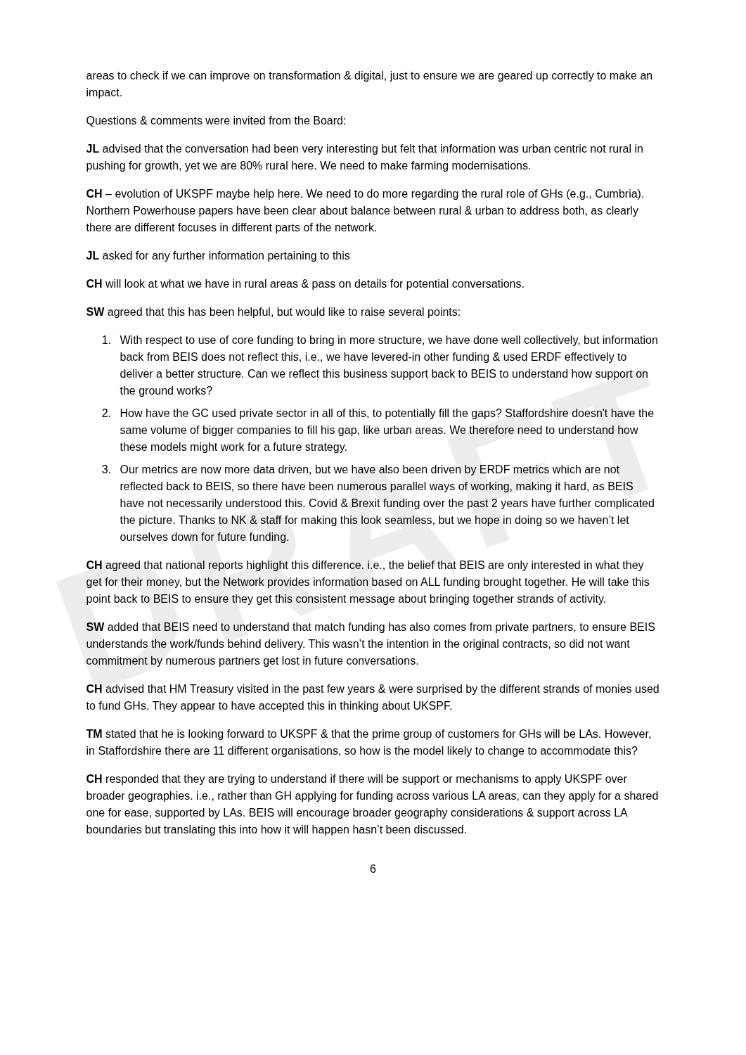DRAFT
areas to check if we can improve on transformation & digital, just to ensure we are geared up correctly to make an impact.
Questions & comments were invited from the Board:
JL advised that the conversation had been very interesting but felt that information was urban centric not rural in pushing for growth, yet we are 80% rural here. We need to make farming modernisations.
CH – evolution of UKSPF maybe help here. We need to do more regarding the rural role of GHs (e.g., Cumbria). Northern Powerhouse papers have been clear about balance between rural & urban to address both, as clearly there are different focuses in different parts of the network.
JL asked for any further information pertaining to this
CH will look at what we have in rural areas & pass on details for potential conversations.
SW agreed that this has been helpful, but would like to raise several points:
With respect to use of core funding to bring in more structure, we have done well collectively, but information back from BEIS does not reflect this, i.e., we have levered-in other funding & used ERDF effectively to deliver a better structure. Can we reflect this business support back to BEIS to understand how support on the ground works?
How have the GC used private sector in all of this, to potentially fill the gaps? Staffordshire doesn't have the same volume of bigger companies to fill his gap, like urban areas. We therefore need to understand how these models might work for a future strategy.
Our metrics are now more data driven, but we have also been driven by ERDF metrics which are not reflected back to BEIS, so there have been numerous parallel ways of working, making it hard, as BEIS have not necessarily understood this. Covid & Brexit funding over the past 2 years have further complicated the picture. Thanks to NK & staff for making this look seamless, but we hope in doing so we haven’t let ourselves down for future funding.
CH agreed that national reports highlight this difference. i.e., the belief that BEIS are only interested in what they get for their money, but the Network provides information based on ALL funding brought together. He will take this point back to BEIS to ensure they get this consistent message about bringing together strands of activity.
SW added that BEIS need to understand that match funding has also comes from private partners, to ensure BEIS understands the work/funds behind delivery. This wasn’t the intention in the original contracts, so did not want commitment by numerous partners get lost in future conversations.
CH advised that HM Treasury visited in the past few years & were surprised by the different strands of monies used to fund GHs. They appear to have accepted this in thinking about UKSPF.
TM stated that he is looking forward to UKSPF & that the prime group of customers for GHs will be LAs. However, in Staffordshire there are 11 different organisations, so how is the model likely to change to accommodate this?
CH responded that they are trying to understand if there will be support or mechanisms to apply UKSPF over broader geographies. i.e., rather than GH applying for funding across various LA areas, can they apply for a shared one for ease, supported by LAs. BEIS will encourage broader geography considerations & support across LA boundaries but translating this into how it will happen hasn’t been discussed.
6